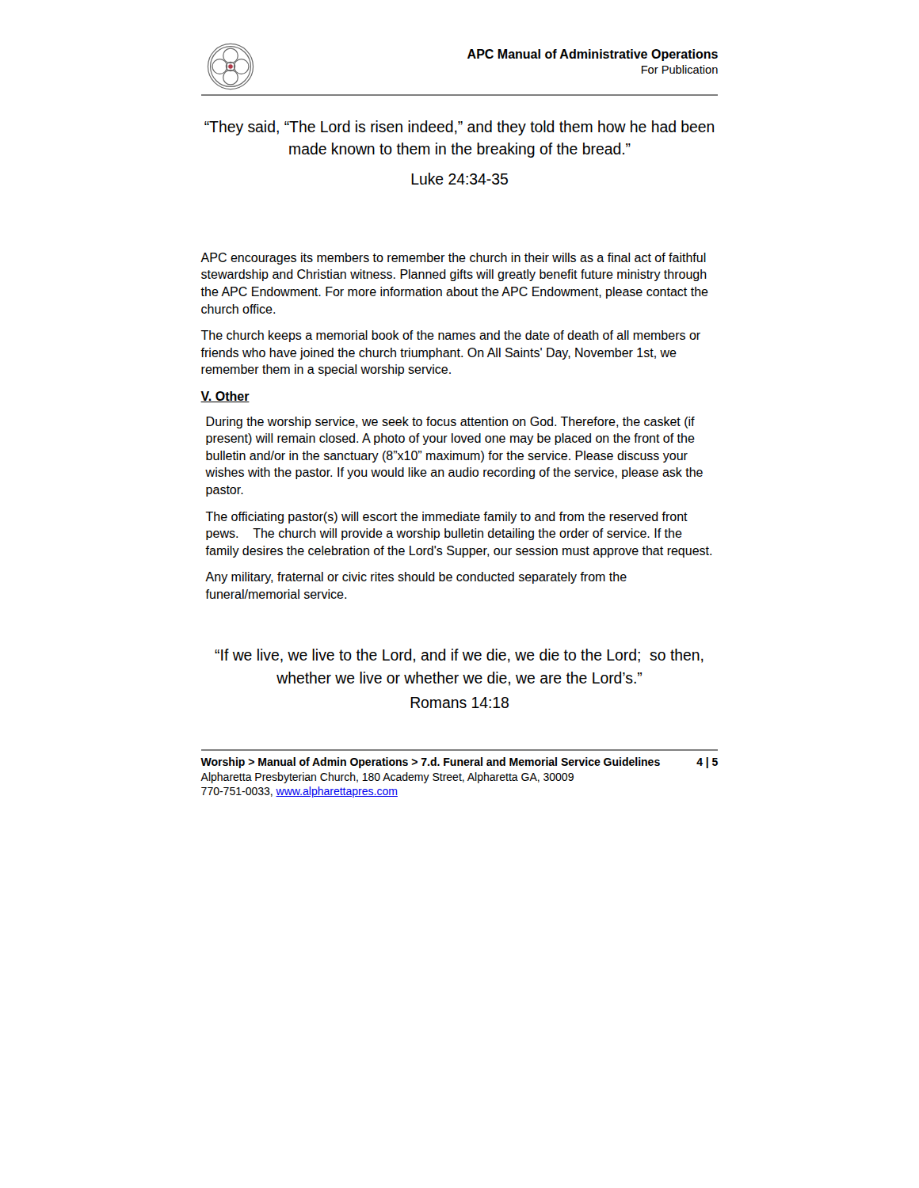APC Manual of Administrative Operations
For Publication
“They said, “The Lord is risen indeed,” and they told them how he had been made known to them in the breaking of the bread.” Luke 24:34-35
APC encourages its members to remember the church in their wills as a final act of faithful stewardship and Christian witness. Planned gifts will greatly benefit future ministry through the APC Endowment. For more information about the APC Endowment, please contact the church office.
The church keeps a memorial book of the names and the date of death of all members or friends who have joined the church triumphant. On All Saints' Day, November 1st, we remember them in a special worship service.
V. Other
During the worship service, we seek to focus attention on God. Therefore, the casket (if present) will remain closed. A photo of your loved one may be placed on the front of the bulletin and/or in the sanctuary (8”x10” maximum) for the service. Please discuss your wishes with the pastor. If you would like an audio recording of the service, please ask the pastor.
The officiating pastor(s) will escort the immediate family to and from the reserved front pews. The church will provide a worship bulletin detailing the order of service. If the family desires the celebration of the Lord's Supper, our session must approve that request.
Any military, fraternal or civic rites should be conducted separately from the funeral/memorial service.
“If we live, we live to the Lord, and if we die, we die to the Lord; so then, whether we live or whether we die, we are the Lord’s.” Romans 14:18
Worship > Manual of Admin Operations > 7.d. Funeral and Memorial Service Guidelines
4 | 5
Alpharetta Presbyterian Church, 180 Academy Street, Alpharetta GA, 30009
770-751-0033, www.alpharettapres.com